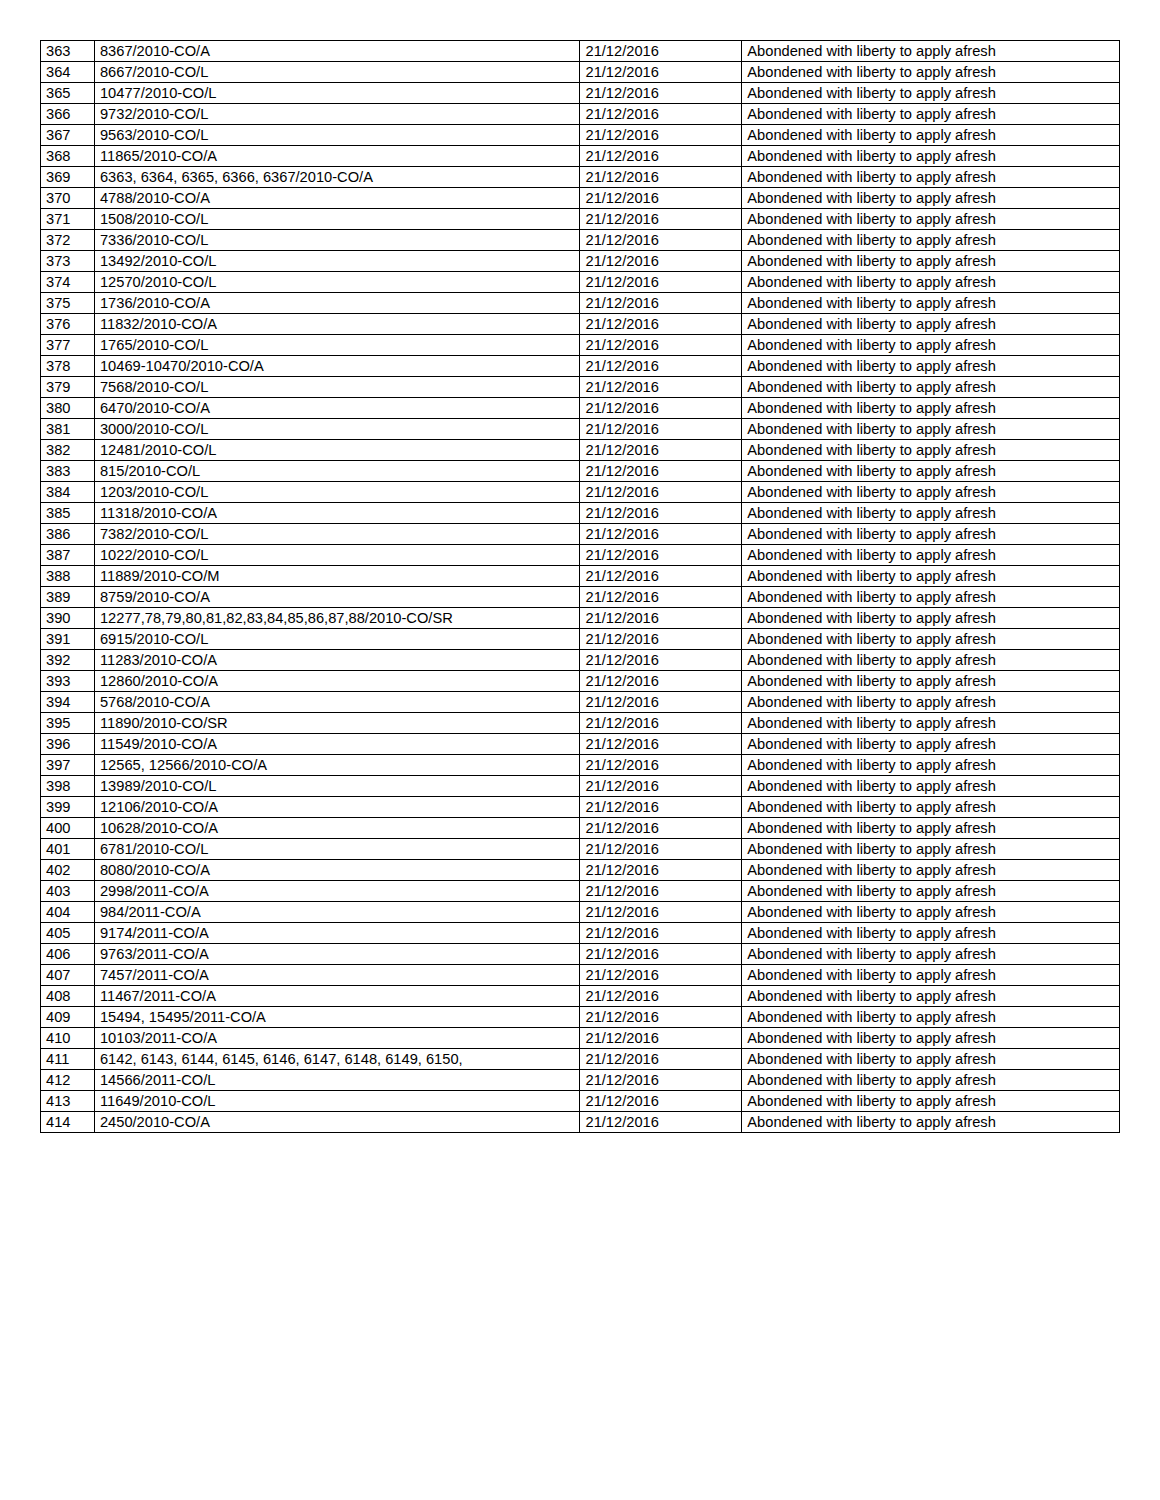| 363 | 8367/2010-CO/A | 21/12/2016 | Abondened with liberty to apply afresh |
| 364 | 8667/2010-CO/L | 21/12/2016 | Abondened with liberty to apply afresh |
| 365 | 10477/2010-CO/L | 21/12/2016 | Abondened with liberty to apply afresh |
| 366 | 9732/2010-CO/L | 21/12/2016 | Abondened with liberty to apply afresh |
| 367 | 9563/2010-CO/L | 21/12/2016 | Abondened with liberty to apply afresh |
| 368 | 11865/2010-CO/A | 21/12/2016 | Abondened with liberty to apply afresh |
| 369 | 6363, 6364, 6365, 6366, 6367/2010-CO/A | 21/12/2016 | Abondened with liberty to apply afresh |
| 370 | 4788/2010-CO/A | 21/12/2016 | Abondened with liberty to apply afresh |
| 371 | 1508/2010-CO/L | 21/12/2016 | Abondened with liberty to apply afresh |
| 372 | 7336/2010-CO/L | 21/12/2016 | Abondened with liberty to apply afresh |
| 373 | 13492/2010-CO/L | 21/12/2016 | Abondened with liberty to apply afresh |
| 374 | 12570/2010-CO/L | 21/12/2016 | Abondened with liberty to apply afresh |
| 375 | 1736/2010-CO/A | 21/12/2016 | Abondened with liberty to apply afresh |
| 376 | 11832/2010-CO/A | 21/12/2016 | Abondened with liberty to apply afresh |
| 377 | 1765/2010-CO/L | 21/12/2016 | Abondened with liberty to apply afresh |
| 378 | 10469-10470/2010-CO/A | 21/12/2016 | Abondened with liberty to apply afresh |
| 379 | 7568/2010-CO/L | 21/12/2016 | Abondened with liberty to apply afresh |
| 380 | 6470/2010-CO/A | 21/12/2016 | Abondened with liberty to apply afresh |
| 381 | 3000/2010-CO/L | 21/12/2016 | Abondened with liberty to apply afresh |
| 382 | 12481/2010-CO/L | 21/12/2016 | Abondened with liberty to apply afresh |
| 383 | 815/2010-CO/L | 21/12/2016 | Abondened with liberty to apply afresh |
| 384 | 1203/2010-CO/L | 21/12/2016 | Abondened with liberty to apply afresh |
| 385 | 11318/2010-CO/A | 21/12/2016 | Abondened with liberty to apply afresh |
| 386 | 7382/2010-CO/L | 21/12/2016 | Abondened with liberty to apply afresh |
| 387 | 1022/2010-CO/L | 21/12/2016 | Abondened with liberty to apply afresh |
| 388 | 11889/2010-CO/M | 21/12/2016 | Abondened with liberty to apply afresh |
| 389 | 8759/2010-CO/A | 21/12/2016 | Abondened with liberty to apply afresh |
| 390 | 12277,78,79,80,81,82,83,84,85,86,87,88/2010-CO/SR | 21/12/2016 | Abondened with liberty to apply afresh |
| 391 | 6915/2010-CO/L | 21/12/2016 | Abondened with liberty to apply afresh |
| 392 | 11283/2010-CO/A | 21/12/2016 | Abondened with liberty to apply afresh |
| 393 | 12860/2010-CO/A | 21/12/2016 | Abondened with liberty to apply afresh |
| 394 | 5768/2010-CO/A | 21/12/2016 | Abondened with liberty to apply afresh |
| 395 | 11890/2010-CO/SR | 21/12/2016 | Abondened with liberty to apply afresh |
| 396 | 11549/2010-CO/A | 21/12/2016 | Abondened with liberty to apply afresh |
| 397 | 12565, 12566/2010-CO/A | 21/12/2016 | Abondened with liberty to apply afresh |
| 398 | 13989/2010-CO/L | 21/12/2016 | Abondened with liberty to apply afresh |
| 399 | 12106/2010-CO/A | 21/12/2016 | Abondened with liberty to apply afresh |
| 400 | 10628/2010-CO/A | 21/12/2016 | Abondened with liberty to apply afresh |
| 401 | 6781/2010-CO/L | 21/12/2016 | Abondened with liberty to apply afresh |
| 402 | 8080/2010-CO/A | 21/12/2016 | Abondened with liberty to apply afresh |
| 403 | 2998/2011-CO/A | 21/12/2016 | Abondened with liberty to apply afresh |
| 404 | 984/2011-CO/A | 21/12/2016 | Abondened with liberty to apply afresh |
| 405 | 9174/2011-CO/A | 21/12/2016 | Abondened with liberty to apply afresh |
| 406 | 9763/2011-CO/A | 21/12/2016 | Abondened with liberty to apply afresh |
| 407 | 7457/2011-CO/A | 21/12/2016 | Abondened with liberty to apply afresh |
| 408 | 11467/2011-CO/A | 21/12/2016 | Abondened with liberty to apply afresh |
| 409 | 15494, 15495/2011-CO/A | 21/12/2016 | Abondened with liberty to apply afresh |
| 410 | 10103/2011-CO/A | 21/12/2016 | Abondened with liberty to apply afresh |
| 411 | 6142, 6143, 6144, 6145, 6146, 6147, 6148, 6149, 6150, | 21/12/2016 | Abondened with liberty to apply afresh |
| 412 | 14566/2011-CO/L | 21/12/2016 | Abondened with liberty to apply afresh |
| 413 | 11649/2010-CO/L | 21/12/2016 | Abondened with liberty to apply afresh |
| 414 | 2450/2010-CO/A | 21/12/2016 | Abondened with liberty to apply afresh |